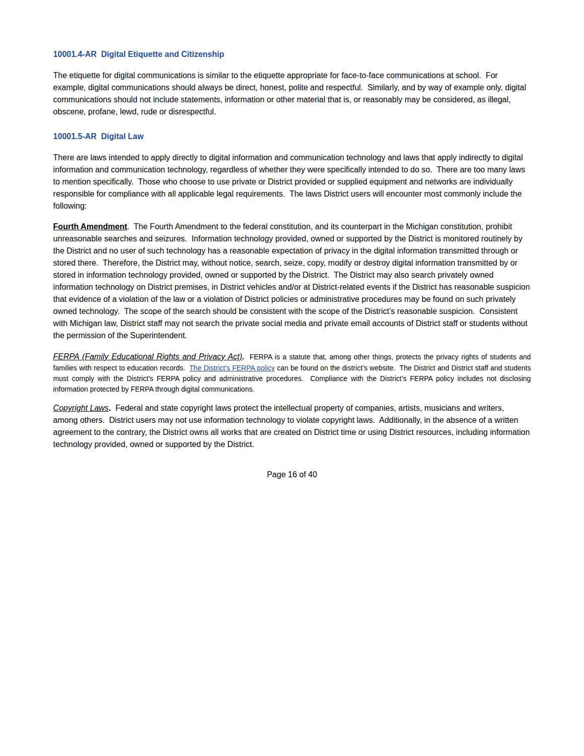10001.4-AR Digital Etiquette and Citizenship
The etiquette for digital communications is similar to the etiquette appropriate for face-to-face communications at school. For example, digital communications should always be direct, honest, polite and respectful. Similarly, and by way of example only, digital communications should not include statements, information or other material that is, or reasonably may be considered, as illegal, obscene, profane, lewd, rude or disrespectful.
10001.5-AR Digital Law
There are laws intended to apply directly to digital information and communication technology and laws that apply indirectly to digital information and communication technology, regardless of whether they were specifically intended to do so. There are too many laws to mention specifically. Those who choose to use private or District provided or supplied equipment and networks are individually responsible for compliance with all applicable legal requirements. The laws District users will encounter most commonly include the following:
Fourth Amendment. The Fourth Amendment to the federal constitution, and its counterpart in the Michigan constitution, prohibit unreasonable searches and seizures. Information technology provided, owned or supported by the District is monitored routinely by the District and no user of such technology has a reasonable expectation of privacy in the digital information transmitted through or stored there. Therefore, the District may, without notice, search, seize, copy, modify or destroy digital information transmitted by or stored in information technology provided, owned or supported by the District. The District may also search privately owned information technology on District premises, in District vehicles and/or at District-related events if the District has reasonable suspicion that evidence of a violation of the law or a violation of District policies or administrative procedures may be found on such privately owned technology. The scope of the search should be consistent with the scope of the District’s reasonable suspicion. Consistent with Michigan law, District staff may not search the private social media and private email accounts of District staff or students without the permission of the Superintendent.
FERPA (Family Educational Rights and Privacy Act). FERPA is a statute that, among other things, protects the privacy rights of students and families with respect to education records. The District’s FERPA policy can be found on the district’s website. The District and District staff and students must comply with the District’s FERPA policy and administrative procedures. Compliance with the District’s FERPA policy includes not disclosing information protected by FERPA through digital communications.
Copyright Laws. Federal and state copyright laws protect the intellectual property of companies, artists, musicians and writers, among others. District users may not use information technology to violate copyright laws. Additionally, in the absence of a written agreement to the contrary, the District owns all works that are created on District time or using District resources, including information technology provided, owned or supported by the District.
Page 16 of 40